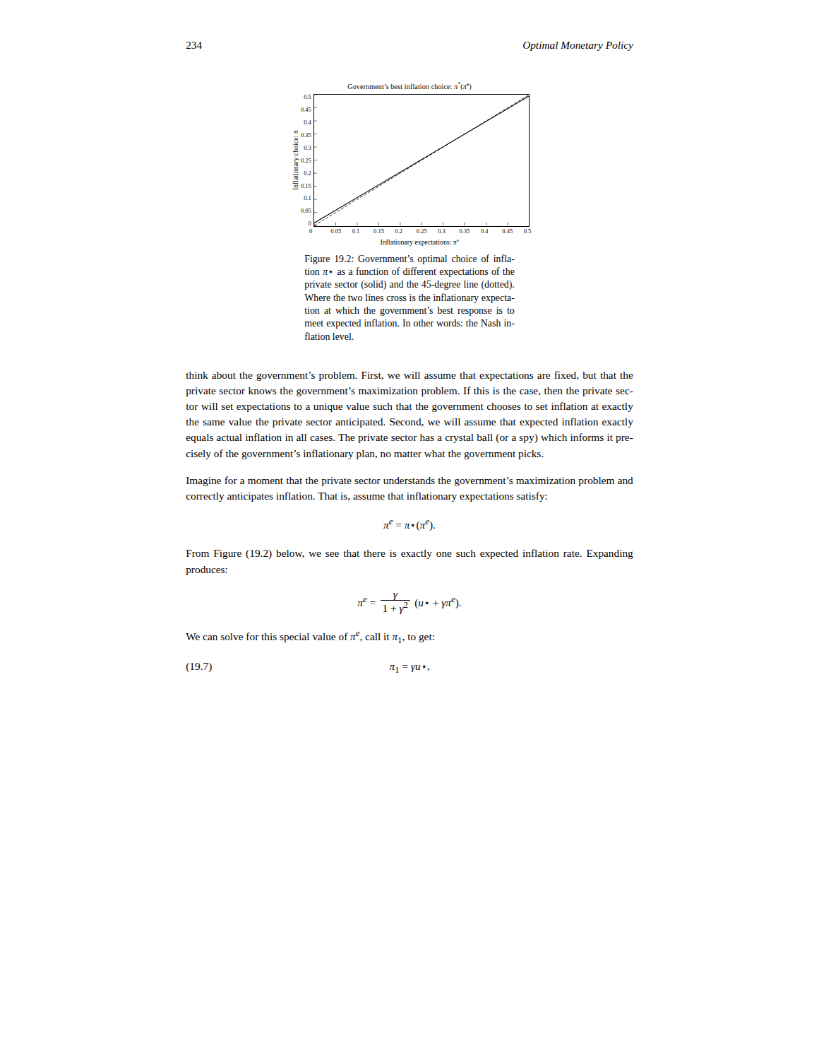234 Optimal Monetary Policy
Government’s best inflation choice: π*(πe)
Inflationary choice: π
0.5 0.45 0.4 0.35 0.3 0.25 0.2 0.15 0.1 0.05 0
00.050.10.150.20.250.30.350.40.450.5
Inflationary expectations: πe
Figure 19.2: Government’s optimal choice of inflation π⋆ as a function of different expectations of the private sector (solid) and the 45-degree line (dotted). Where the two lines cross is the inflationary expectation at which the government’s best response is to meet expected inflation. In other words: the Nash inflation level.
think about the government’s problem. First, we will assume that expectations are fixed, but that the private sector knows the government’s maximization problem. If this is the case, then the private sector will set expectations to a unique value such that the government chooses to set inflation at exactly the same value the private sector anticipated. Second, we will assume that expected inflation exactly equals actual inflation in all cases. The private sector has a crystal ball (or a spy) which informs it precisely of the government’s inflationary plan, no matter what the government picks.
Imagine for a moment that the private sector understands the government’s maximization problem and correctly anticipates inflation. That is, assume that inflationary expectations satisfy:
πe = π⋆(πe).
From Figure (19.2) below, we see that there is exactly one such expected inflation rate. Expanding produces:
πe = γ 1 + γ2 (u⋆ + γπe).
We can solve for this special value of πe, call it π1, to get:
(19.7)
π1 = γu⋆,